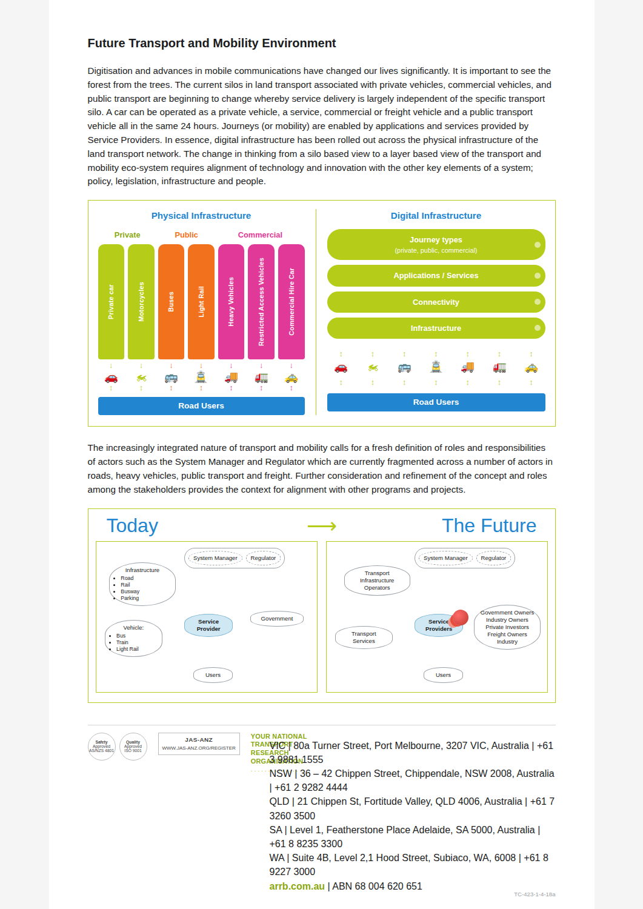Future Transport and Mobility Environment
Digitisation and advances in mobile communications have changed our lives significantly. It is important to see the forest from the trees. The current silos in land transport associated with private vehicles, commercial vehicles, and public transport are beginning to change whereby service delivery is largely independent of the specific transport silo. A car can be operated as a private vehicle, a service, commercial or freight vehicle and a public transport vehicle all in the same 24 hours. Journeys (or mobility) are enabled by applications and services provided by Service Providers. In essence, digital infrastructure has been rolled out across the physical infrastructure of the land transport network. The change in thinking from a silo based view to a layer based view of the transport and mobility eco-system requires alignment of technology and innovation with the other key elements of a system; policy, legislation, infrastructure and people.
Physical Infrastructure
Private
Public
Commercial
Private car
Motorcycles
Buses
Light Rail
Heavy Vehicles
Restricted Access Vehicles
Commercial Hire Car
↓
↓
↓
↓
↓
↓
↓
🚗
🏍
🚌
🚊
🚚
🚛
🚕
↕
↕
↕
↕
↕
↕
↕
Road Users
Digital Infrastructure
Journey types(private, public, commercial)
Applications / Services
Connectivity
Infrastructure
↕
↕
↕
↕
↕
↕
↕
🚗
🏍
🚌
🚊
🚚
🚛
🚕
↕
↕
↕
↕
↕
↕
↕
Road Users
The increasingly integrated nature of transport and mobility calls for a fresh definition of roles and responsibilities of actors such as the System Manager and Regulator which are currently fragmented across a number of actors in roads, heavy vehicles, public transport and freight. Further consideration and refinement of the concept and roles among the stakeholders provides the context for alignment with other programs and projects.
Today
⟶
The Future
System Manager Regulator
Infrastructure
Road
Rail
Busway
Parking
Vehicle:
Bus
Train
Light Rail
Service Provider
Government
Users
System Manager Regulator
Transport Infrastructure Operators
Transport Services
Service Providers
Government Owners
Industry Owners
Private Investors
Freight Owners
Industry
Users
Safety Approved
AS/NZS 4801
Quality Approved
ISO 9001
JAS-ANZ WWW.JAS-ANZ.ORG/REGISTER
YOUR NATIONAL
TRANSPORT
RESEARCH
ORGANISATION
..............
VIC | 80a Turner Street, Port Melbourne, 3207 VIC, Australia | +61 3 9881 1555
NSW | 36 – 42 Chippen Street, Chippendale, NSW 2008, Australia | +61 2 9282 4444
QLD | 21 Chippen St, Fortitude Valley, QLD 4006, Australia | +61 7 3260 3500
SA | Level 1, Featherstone Place Adelaide, SA 5000, Australia | +61 8 8235 3300
WA | Suite 4B, Level 2,1 Hood Street, Subiaco, WA, 6008 | +61 8 9227 3000
arrb.com.au | ABN 68 004 620 651
TC-423-1-4-18a